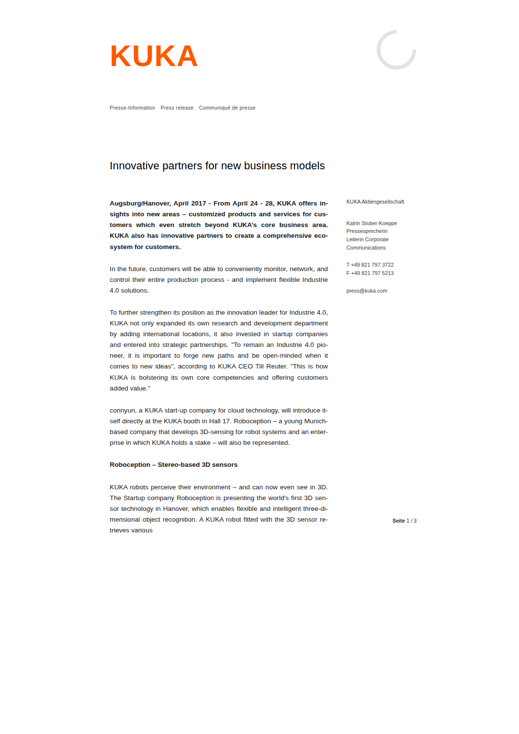KUKA
Presse-Information Press release Communiqué de presse
Innovative partners for new business models
Augsburg/Hanover, April 2017 - From April 24 - 28, KUKA offers insights into new areas – customized products and services for customers which even stretch beyond KUKA’s core business area. KUKA also has innovative partners to create a comprehensive ecosystem for customers.
In the future, customers will be able to conveniently monitor, network, and control their entire production process - and implement flexible Industrie 4.0 solutions.
To further strengthen its position as the innovation leader for Industrie 4.0, KUKA not only expanded its own research and development department by adding international locations, it also invested in startup companies and entered into strategic partnerships. "To remain an Industrie 4.0 pioneer, it is important to forge new paths and be open-minded when it comes to new ideas", according to KUKA CEO Till Reuter. "This is how KUKA is bolstering its own core competencies and offering customers added value."
connyun, a KUKA start-up company for cloud technology, will introduce itself directly at the KUKA booth in Hall 17. Roboception – a young Munich-based company that develops 3D-sensing for robot systems and an enterprise in which KUKA holds a stake – will also be represented.
Roboception – Stereo-based 3D sensors
KUKA robots perceive their environment – and can now even see in 3D. The Startup company Roboception is presenting the world's first 3D sensor technology in Hanover, which enables flexible and intelligent three-dimensional object recognition. A KUKA robot fitted with the 3D sensor retrieves various
KUKA Aktiengesellschaft
Katrin Stuber-Koeppe
Pressesprecherin
Leiterin Corporate
Communications
T +49 821 797 3722
F +49 821 797 5213
press@kuka.com
Seite 1 / 3